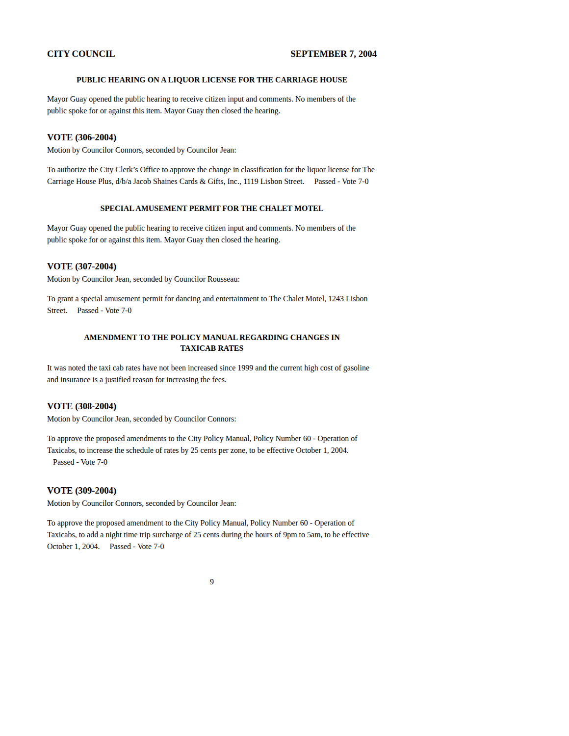CITY COUNCIL SEPTEMBER 7, 2004
PUBLIC HEARING ON A LIQUOR LICENSE FOR THE CARRIAGE HOUSE
Mayor Guay opened the public hearing to receive citizen input and comments. No members of the public spoke for or against this item. Mayor Guay then closed the hearing.
VOTE (306-2004)
Motion by Councilor Connors, seconded by Councilor Jean:
To authorize the City Clerk’s Office to approve the change in classification for the liquor license for The Carriage House Plus, d/b/a Jacob Shaines Cards & Gifts, Inc., 1119 Lisbon Street. Passed - Vote 7-0
SPECIAL AMUSEMENT PERMIT FOR THE CHALET MOTEL
Mayor Guay opened the public hearing to receive citizen input and comments. No members of the public spoke for or against this item. Mayor Guay then closed the hearing.
VOTE (307-2004)
Motion by Councilor Jean, seconded by Councilor Rousseau:
To grant a special amusement permit for dancing and entertainment to The Chalet Motel, 1243 Lisbon Street. Passed - Vote 7-0
AMENDMENT TO THE POLICY MANUAL REGARDING CHANGES IN
TAXICAB RATES
It was noted the taxi cab rates have not been increased since 1999 and the current high cost of gasoline and insurance is a justified reason for increasing the fees.
VOTE (308-2004)
Motion by Councilor Jean, seconded by Councilor Connors:
To approve the proposed amendments to the City Policy Manual, Policy Number 60 - Operation of Taxicabs, to increase the schedule of rates by 25 cents per zone, to be effective October 1, 2004. Passed - Vote 7-0
VOTE (309-2004)
Motion by Councilor Connors, seconded by Councilor Jean:
To approve the proposed amendment to the City Policy Manual, Policy Number 60 - Operation of Taxicabs, to add a night time trip surcharge of 25 cents during the hours of 9pm to 5am, to be effective October 1, 2004. Passed - Vote 7-0
9